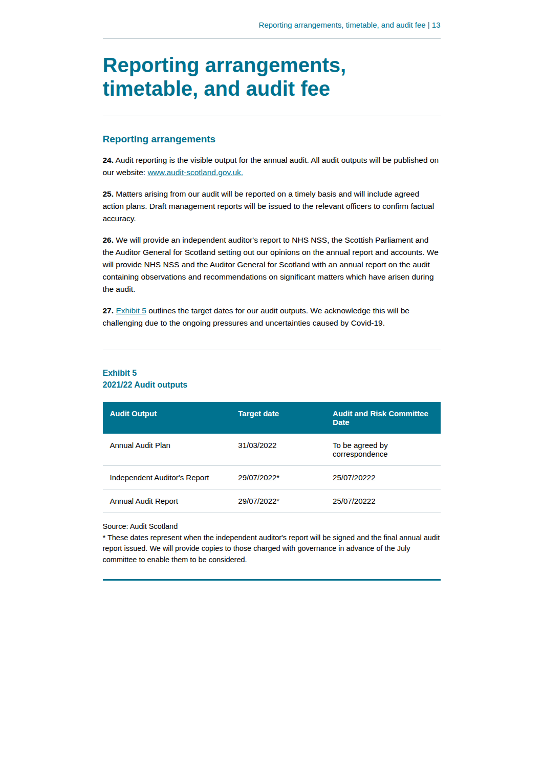Reporting arrangements, timetable, and audit fee | 13
Reporting arrangements,
timetable, and audit fee
Reporting arrangements
24. Audit reporting is the visible output for the annual audit. All audit outputs will be published on our website: www.audit-scotland.gov.uk.
25. Matters arising from our audit will be reported on a timely basis and will include agreed action plans. Draft management reports will be issued to the relevant officers to confirm factual accuracy.
26. We will provide an independent auditor's report to NHS NSS, the Scottish Parliament and the Auditor General for Scotland setting out our opinions on the annual report and accounts. We will provide NHS NSS and the Auditor General for Scotland with an annual report on the audit containing observations and recommendations on significant matters which have arisen during the audit.
27. Exhibit 5 outlines the target dates for our audit outputs. We acknowledge this will be challenging due to the ongoing pressures and uncertainties caused by Covid-19.
Exhibit 5
2021/22 Audit outputs
| Audit Output | Target date | Audit and Risk Committee Date |
| --- | --- | --- |
| Annual Audit Plan | 31/03/2022 | To be agreed by correspondence |
| Independent Auditor's Report | 29/07/2022* | 25/07/20222 |
| Annual Audit Report | 29/07/2022* | 25/07/20222 |
Source: Audit Scotland
* These dates represent when the independent auditor's report will be signed and the final annual audit report issued. We will provide copies to those charged with governance in advance of the July committee to enable them to be considered.